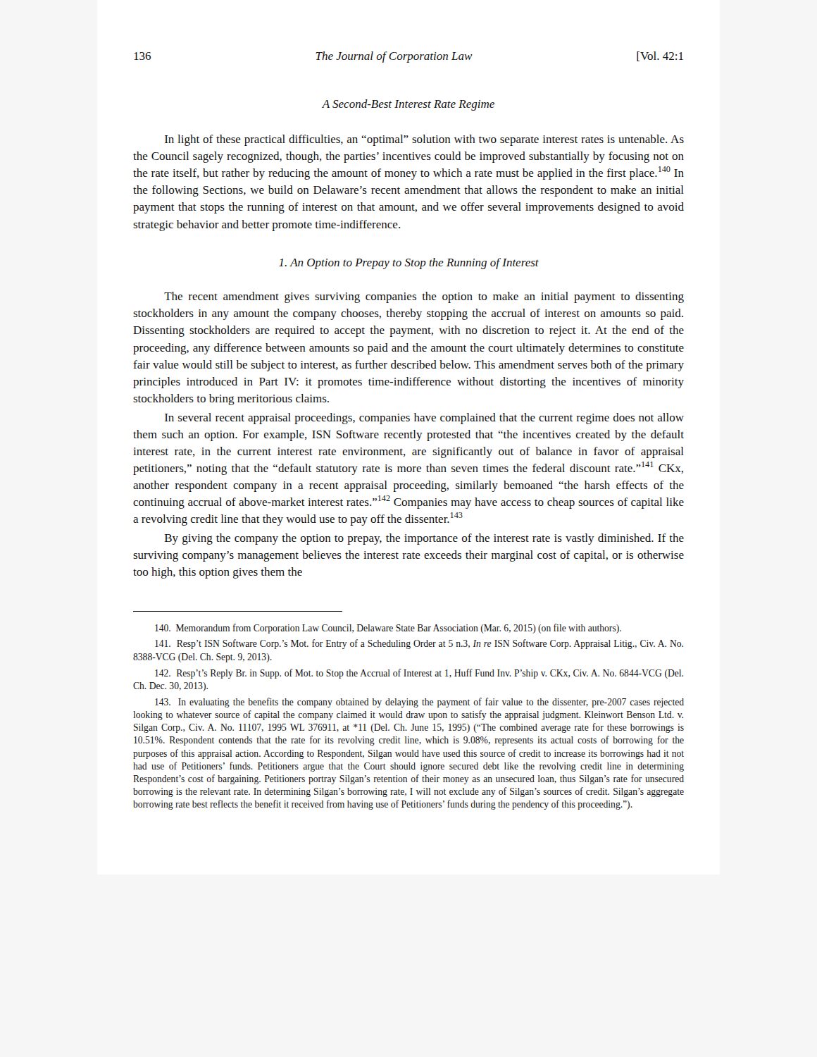136 The Journal of Corporation Law [Vol. 42:1
A Second-Best Interest Rate Regime
In light of these practical difficulties, an “optimal” solution with two separate interest rates is untenable. As the Council sagely recognized, though, the parties’ incentives could be improved substantially by focusing not on the rate itself, but rather by reducing the amount of money to which a rate must be applied in the first place.140 In the following Sections, we build on Delaware’s recent amendment that allows the respondent to make an initial payment that stops the running of interest on that amount, and we offer several improvements designed to avoid strategic behavior and better promote time-indifference.
1. An Option to Prepay to Stop the Running of Interest
The recent amendment gives surviving companies the option to make an initial payment to dissenting stockholders in any amount the company chooses, thereby stopping the accrual of interest on amounts so paid. Dissenting stockholders are required to accept the payment, with no discretion to reject it. At the end of the proceeding, any difference between amounts so paid and the amount the court ultimately determines to constitute fair value would still be subject to interest, as further described below. This amendment serves both of the primary principles introduced in Part IV: it promotes time-indifference without distorting the incentives of minority stockholders to bring meritorious claims.
In several recent appraisal proceedings, companies have complained that the current regime does not allow them such an option. For example, ISN Software recently protested that “the incentives created by the default interest rate, in the current interest rate environment, are significantly out of balance in favor of appraisal petitioners,” noting that the “default statutory rate is more than seven times the federal discount rate.”141 CKx, another respondent company in a recent appraisal proceeding, similarly bemoaned “the harsh effects of the continuing accrual of above-market interest rates.”142 Companies may have access to cheap sources of capital like a revolving credit line that they would use to pay off the dissenter.143
By giving the company the option to prepay, the importance of the interest rate is vastly diminished. If the surviving company’s management believes the interest rate exceeds their marginal cost of capital, or is otherwise too high, this option gives them the
140. Memorandum from Corporation Law Council, Delaware State Bar Association (Mar. 6, 2015) (on file with authors).
141. Resp’t ISN Software Corp.’s Mot. for Entry of a Scheduling Order at 5 n.3, In re ISN Software Corp. Appraisal Litig., Civ. A. No. 8388-VCG (Del. Ch. Sept. 9, 2013).
142. Resp’t’s Reply Br. in Supp. of Mot. to Stop the Accrual of Interest at 1, Huff Fund Inv. P’ship v. CKx, Civ. A. No. 6844-VCG (Del. Ch. Dec. 30, 2013).
143. In evaluating the benefits the company obtained by delaying the payment of fair value to the dissenter, pre-2007 cases rejected looking to whatever source of capital the company claimed it would draw upon to satisfy the appraisal judgment. Kleinwort Benson Ltd. v. Silgan Corp., Civ. A. No. 11107, 1995 WL 376911, at *11 (Del. Ch. June 15, 1995) (“The combined average rate for these borrowings is 10.51%. Respondent contends that the rate for its revolving credit line, which is 9.08%, represents its actual costs of borrowing for the purposes of this appraisal action. According to Respondent, Silgan would have used this source of credit to increase its borrowings had it not had use of Petitioners’ funds. Petitioners argue that the Court should ignore secured debt like the revolving credit line in determining Respondent’s cost of bargaining. Petitioners portray Silgan’s retention of their money as an unsecured loan, thus Silgan’s rate for unsecured borrowing is the relevant rate. In determining Silgan’s borrowing rate, I will not exclude any of Silgan’s sources of credit. Silgan’s aggregate borrowing rate best reflects the benefit it received from having use of Petitioners’ funds during the pendency of this proceeding.”).